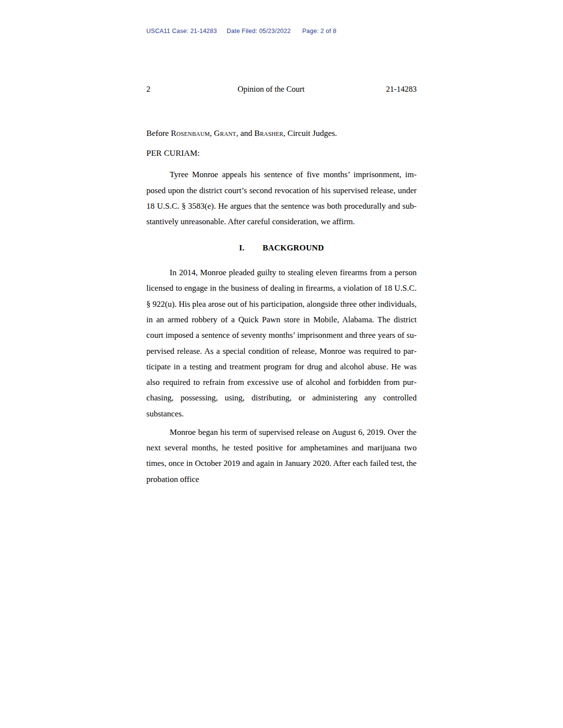USCA11 Case: 21-14283 Date Filed: 05/23/2022 Page: 2 of 8
2 Opinion of the Court 21-14283
Before Rosenbaum, Grant, and Brasher, Circuit Judges.
PER CURIAM:
Tyree Monroe appeals his sentence of five months’ imprisonment, imposed upon the district court’s second revocation of his supervised release, under 18 U.S.C. § 3583(e). He argues that the sentence was both procedurally and substantively unreasonable. After careful consideration, we affirm.
I. BACKGROUND
In 2014, Monroe pleaded guilty to stealing eleven firearms from a person licensed to engage in the business of dealing in firearms, a violation of 18 U.S.C. § 922(u). His plea arose out of his participation, alongside three other individuals, in an armed robbery of a Quick Pawn store in Mobile, Alabama. The district court imposed a sentence of seventy months’ imprisonment and three years of supervised release. As a special condition of release, Monroe was required to participate in a testing and treatment program for drug and alcohol abuse. He was also required to refrain from excessive use of alcohol and forbidden from purchasing, possessing, using, distributing, or administering any controlled substances.
Monroe began his term of supervised release on August 6, 2019. Over the next several months, he tested positive for amphetamines and marijuana two times, once in October 2019 and again in January 2020. After each failed test, the probation office